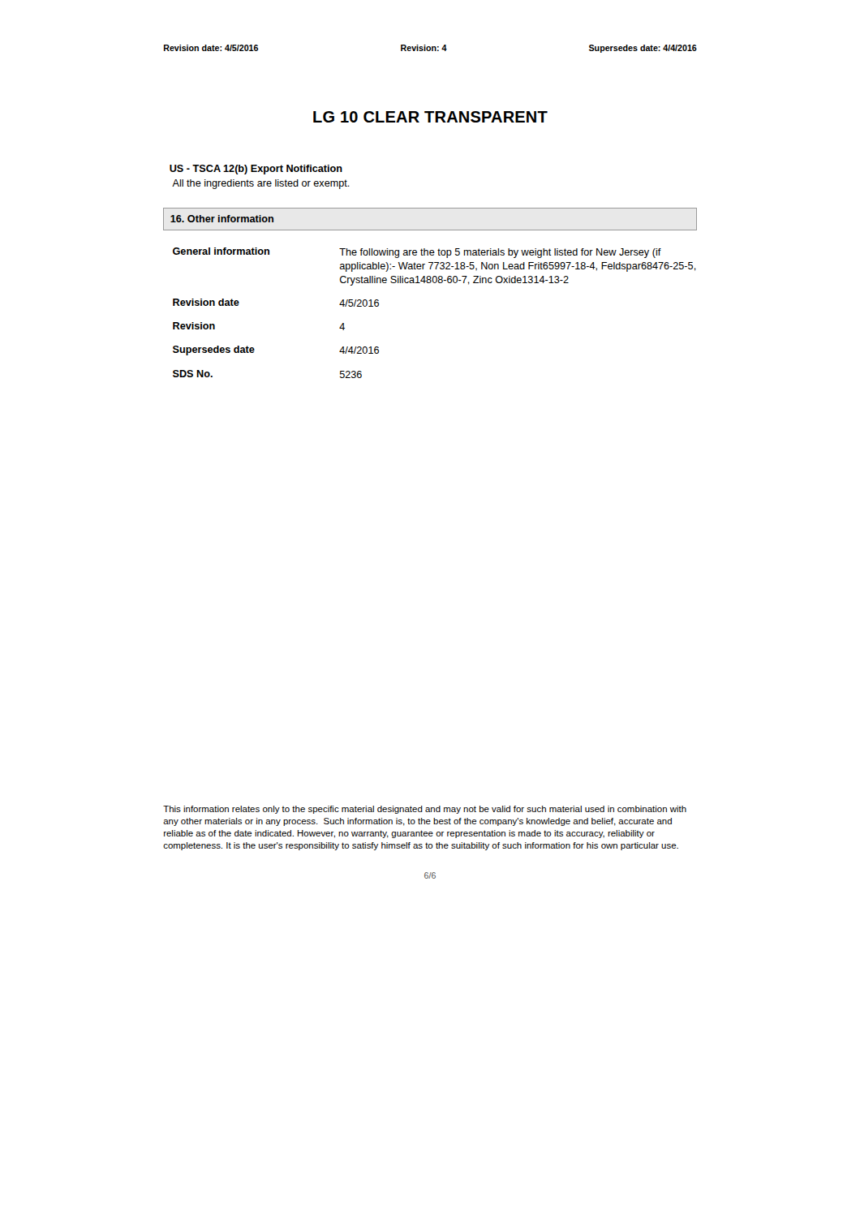Revision date: 4/5/2016 Revision: 4 Supersedes date: 4/4/2016
LG 10 CLEAR TRANSPARENT
US - TSCA 12(b) Export Notification
All the ingredients are listed or exempt.
16. Other information
| General information | The following are the top 5 materials by weight listed for New Jersey (if applicable):- Water 7732-18-5, Non Lead Frit65997-18-4, Feldspar68476-25-5, Crystalline Silica14808-60-7, Zinc Oxide1314-13-2 |
| Revision date | 4/5/2016 |
| Revision | 4 |
| Supersedes date | 4/4/2016 |
| SDS No. | 5236 |
This information relates only to the specific material designated and may not be valid for such material used in combination with any other materials or in any process. Such information is, to the best of the company's knowledge and belief, accurate and reliable as of the date indicated. However, no warranty, guarantee or representation is made to its accuracy, reliability or completeness. It is the user's responsibility to satisfy himself as to the suitability of such information for his own particular use.
6/6